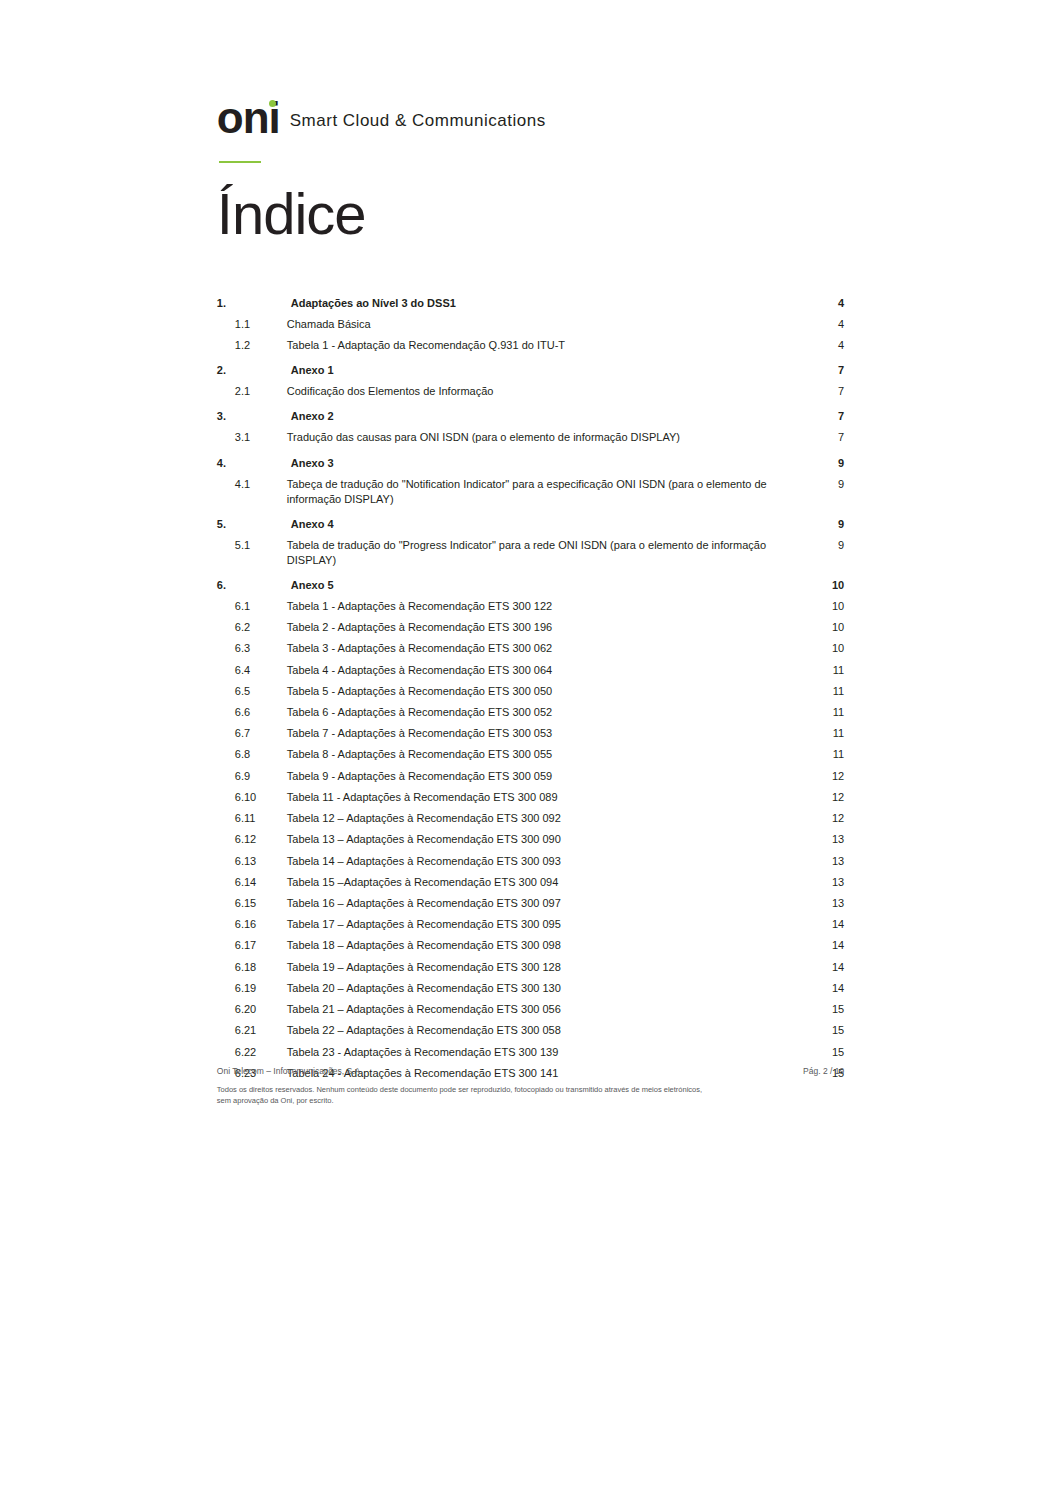oni
Smart Cloud & Communications
Índice
| 1. | Adaptações ao Nível 3 do DSS1 | 4 |
| 1.1 | Chamada Básica | 4 |
| 1.2 | Tabela 1 - Adaptação da Recomendação Q.931 do ITU-T | 4 |
| 2. | Anexo 1 | 7 |
| 2.1 | Codificação dos Elementos de Informação | 7 |
| 3. | Anexo 2 | 7 |
| 3.1 | Tradução das causas para ONI ISDN (para o elemento de informação DISPLAY) | 7 |
| 4. | Anexo 3 | 9 |
| 4.1 | Tabeça de tradução do "Notification Indicator" para a especificação ONI ISDN (para o elemento de informação DISPLAY) | 9 |
| 5. | Anexo 4 | 9 |
| 5.1 | Tabela de tradução do "Progress Indicator" para a rede ONI ISDN (para o elemento de informação DISPLAY) | 9 |
| 6. | Anexo 5 | 10 |
| 6.1 | Tabela 1 - Adaptações à Recomendação ETS 300 122 | 10 |
| 6.2 | Tabela 2 - Adaptações à Recomendação ETS 300 196 | 10 |
| 6.3 | Tabela 3 - Adaptações à Recomendação ETS 300 062 | 10 |
| 6.4 | Tabela 4 - Adaptações à Recomendação ETS 300 064 | 11 |
| 6.5 | Tabela 5 - Adaptações à Recomendação ETS 300 050 | 11 |
| 6.6 | Tabela 6 - Adaptações à Recomendação ETS 300 052 | 11 |
| 6.7 | Tabela 7 - Adaptações à Recomendação ETS 300 053 | 11 |
| 6.8 | Tabela 8 - Adaptações à Recomendação ETS 300 055 | 11 |
| 6.9 | Tabela 9 - Adaptações à Recomendação ETS 300 059 | 12 |
| 6.10 | Tabela 11 - Adaptações à Recomendação ETS 300 089 | 12 |
| 6.11 | Tabela 12 – Adaptações à Recomendação ETS 300 092 | 12 |
| 6.12 | Tabela 13 – Adaptações à Recomendação ETS 300 090 | 13 |
| 6.13 | Tabela 14 – Adaptações à Recomendação ETS 300 093 | 13 |
| 6.14 | Tabela 15 –Adaptações à Recomendação ETS 300 094 | 13 |
| 6.15 | Tabela 16 – Adaptações à Recomendação ETS 300 097 | 13 |
| 6.16 | Tabela 17 – Adaptações à Recomendação ETS 300 095 | 14 |
| 6.17 | Tabela 18 – Adaptações à Recomendação ETS 300 098 | 14 |
| 6.18 | Tabela 19 – Adaptações à Recomendação ETS 300 128 | 14 |
| 6.19 | Tabela 20 – Adaptações à Recomendação ETS 300 130 | 14 |
| 6.20 | Tabela 21 – Adaptações à Recomendação ETS 300 056 | 15 |
| 6.21 | Tabela 22 – Adaptações à Recomendação ETS 300 058 | 15 |
| 6.22 | Tabela 23 - Adaptações à Recomendação ETS 300 139 | 15 |
| 6.23 | Tabela 24 - Adaptações à Recomendação ETS 300 141 | 15 |
Oni Telecom – Infocomunicações, S.A.
Pág. 2 / 19
Todos os direitos reservados. Nenhum conteúdo deste documento pode ser reproduzido, fotocopiado ou transmitido através de meios eletrónicos, sem aprovação da Oni, por escrito.